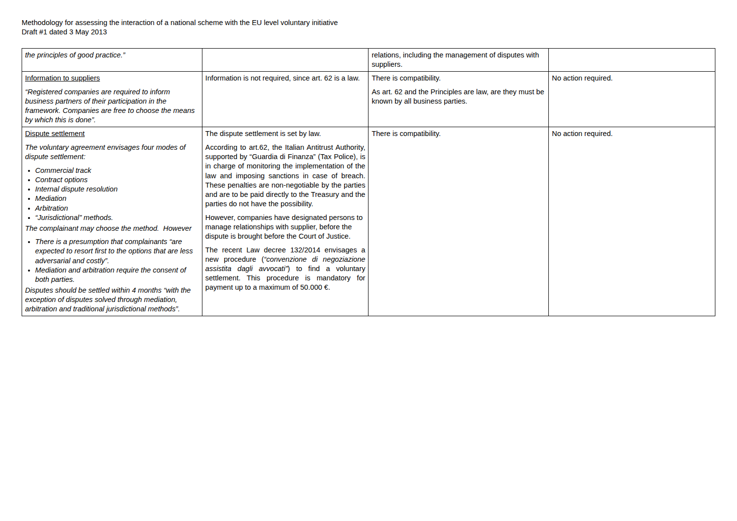Methodology for assessing the interaction of a national scheme with the EU level voluntary initiative
Draft #1 dated 3 May 2013
| the principles of good practice.” | | relations, including the management of disputes with suppliers. | |
| Information to suppliers “Registered companies are required to inform business partners of their participation in the framework. Companies are free to choose the means by which this is done”. | Information is not required, since art. 62 is a law. | There is compatibility. As art. 62 and the Principles are law, are they must be known by all business parties. | No action required. |
| Dispute settlement The voluntary agreement envisages four modes of dispute settlement: Commercial track Contract options Internal dispute resolution Mediation Arbitration “Jurisdictional” methods. The complainant may choose the method. However There is a presumption that complainants “are expected to resort first to the options that are less adversarial and costly”. Mediation and arbitration require the consent of both parties. Disputes should be settled within 4 months “with the exception of disputes solved through mediation, arbitration and traditional jurisdictional methods”. | The dispute settlement is set by law. According to art.62, the Italian Antitrust Authority, supported by “Guardia di Finanza” (Tax Police), is in charge of monitoring the implementation of the law and imposing sanctions in case of breach. These penalties are non-negotiable by the parties and are to be paid directly to the Treasury and the parties do not have the possibility. However, companies have designated persons to manage relationships with supplier, before the dispute is brought before the Court of Justice. The recent Law decree 132/2014 envisages a new procedure ( “convenzione di negoziazione assistita dagli avvocati” ) to find a voluntary settlement. This procedure is mandatory for payment up to a maximum of 50.000 €. | There is compatibility. | No action required. |